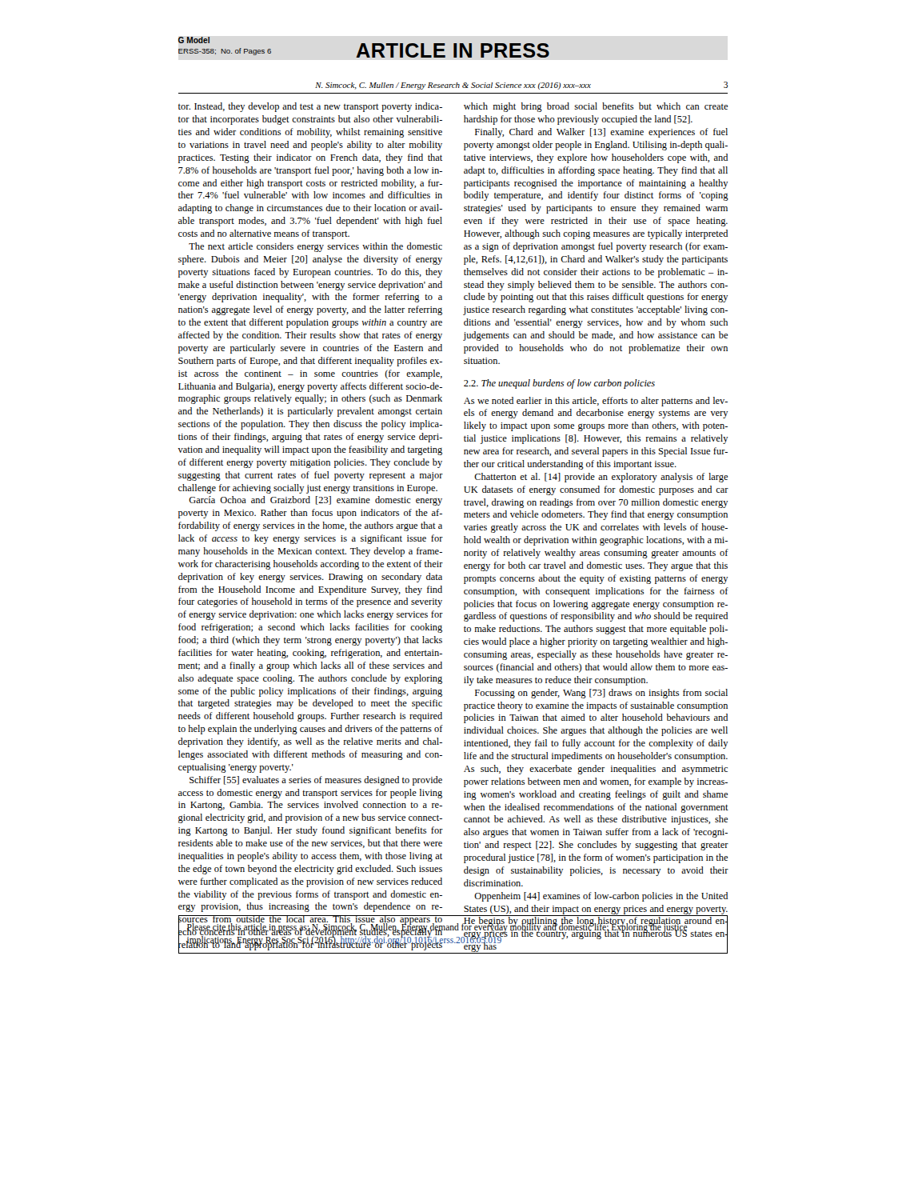ARTICLE IN PRESS
G Model
ERSS-358; No. of Pages 6
N. Simcock, C. Mullen / Energy Research & Social Science xxx (2016) xxx–xxx
3
tor. Instead, they develop and test a new transport poverty indicator that incorporates budget constraints but also other vulnerabilities and wider conditions of mobility, whilst remaining sensitive to variations in travel need and people's ability to alter mobility practices. Testing their indicator on French data, they find that 7.8% of households are 'transport fuel poor,' having both a low income and either high transport costs or restricted mobility, a further 7.4% 'fuel vulnerable' with low incomes and difficulties in adapting to change in circumstances due to their location or available transport modes, and 3.7% 'fuel dependent' with high fuel costs and no alternative means of transport.
The next article considers energy services within the domestic sphere. Dubois and Meier [20] analyse the diversity of energy poverty situations faced by European countries. To do this, they make a useful distinction between 'energy service deprivation' and 'energy deprivation inequality', with the former referring to a nation's aggregate level of energy poverty, and the latter referring to the extent that different population groups within a country are affected by the condition. Their results show that rates of energy poverty are particularly severe in countries of the Eastern and Southern parts of Europe, and that different inequality profiles exist across the continent – in some countries (for example, Lithuania and Bulgaria), energy poverty affects different socio-demographic groups relatively equally; in others (such as Denmark and the Netherlands) it is particularly prevalent amongst certain sections of the population. They then discuss the policy implications of their findings, arguing that rates of energy service deprivation and inequality will impact upon the feasibility and targeting of different energy poverty mitigation policies. They conclude by suggesting that current rates of fuel poverty represent a major challenge for achieving socially just energy transitions in Europe.
García Ochoa and Graizbord [23] examine domestic energy poverty in Mexico. Rather than focus upon indicators of the affordability of energy services in the home, the authors argue that a lack of access to key energy services is a significant issue for many households in the Mexican context. They develop a framework for characterising households according to the extent of their deprivation of key energy services. Drawing on secondary data from the Household Income and Expenditure Survey, they find four categories of household in terms of the presence and severity of energy service deprivation: one which lacks energy services for food refrigeration; a second which lacks facilities for cooking food; a third (which they term 'strong energy poverty') that lacks facilities for water heating, cooking, refrigeration, and entertainment; and a finally a group which lacks all of these services and also adequate space cooling. The authors conclude by exploring some of the public policy implications of their findings, arguing that targeted strategies may be developed to meet the specific needs of different household groups. Further research is required to help explain the underlying causes and drivers of the patterns of deprivation they identify, as well as the relative merits and challenges associated with different methods of measuring and conceptualising 'energy poverty.'
Schiffer [55] evaluates a series of measures designed to provide access to domestic energy and transport services for people living in Kartong, Gambia. The services involved connection to a regional electricity grid, and provision of a new bus service connecting Kartong to Banjul. Her study found significant benefits for residents able to make use of the new services, but that there were inequalities in people's ability to access them, with those living at the edge of town beyond the electricity grid excluded. Such issues were further complicated as the provision of new services reduced the viability of the previous forms of transport and domestic energy provision, thus increasing the town's dependence on resources from outside the local area. This issue also appears to echo concerns in other areas of development studies, especially in relation to land appropriation for infrastructure or other projects which might bring broad social benefits but which can create hardship for those who previously occupied the land [52].
Finally, Chard and Walker [13] examine experiences of fuel poverty amongst older people in England. Utilising in-depth qualitative interviews, they explore how householders cope with, and adapt to, difficulties in affording space heating. They find that all participants recognised the importance of maintaining a healthy bodily temperature, and identify four distinct forms of 'coping strategies' used by participants to ensure they remained warm even if they were restricted in their use of space heating. However, although such coping measures are typically interpreted as a sign of deprivation amongst fuel poverty research (for example, Refs. [4,12,61]), in Chard and Walker's study the participants themselves did not consider their actions to be problematic – instead they simply believed them to be sensible. The authors conclude by pointing out that this raises difficult questions for energy justice research regarding what constitutes 'acceptable' living conditions and 'essential' energy services, how and by whom such judgements can and should be made, and how assistance can be provided to households who do not problematize their own situation.
2.2. The unequal burdens of low carbon policies
As we noted earlier in this article, efforts to alter patterns and levels of energy demand and decarbonise energy systems are very likely to impact upon some groups more than others, with potential justice implications [8]. However, this remains a relatively new area for research, and several papers in this Special Issue further our critical understanding of this important issue.
Chatterton et al. [14] provide an exploratory analysis of large UK datasets of energy consumed for domestic purposes and car travel, drawing on readings from over 70 million domestic energy meters and vehicle odometers. They find that energy consumption varies greatly across the UK and correlates with levels of household wealth or deprivation within geographic locations, with a minority of relatively wealthy areas consuming greater amounts of energy for both car travel and domestic uses. They argue that this prompts concerns about the equity of existing patterns of energy consumption, with consequent implications for the fairness of policies that focus on lowering aggregate energy consumption regardless of questions of responsibility and who should be required to make reductions. The authors suggest that more equitable policies would place a higher priority on targeting wealthier and high-consuming areas, especially as these households have greater resources (financial and others) that would allow them to more easily take measures to reduce their consumption.
Focussing on gender, Wang [73] draws on insights from social practice theory to examine the impacts of sustainable consumption policies in Taiwan that aimed to alter household behaviours and individual choices. She argues that although the policies are well intentioned, they fail to fully account for the complexity of daily life and the structural impediments on householder's consumption. As such, they exacerbate gender inequalities and asymmetric power relations between men and women, for example by increasing women's workload and creating feelings of guilt and shame when the idealised recommendations of the national government cannot be achieved. As well as these distributive injustices, she also argues that women in Taiwan suffer from a lack of 'recognition' and respect [22]. She concludes by suggesting that greater procedural justice [78], in the form of women's participation in the design of sustainability policies, is necessary to avoid their discrimination.
Oppenheim [44] examines of low-carbon policies in the United States (US), and their impact on energy prices and energy poverty. He begins by outlining the long history of regulation around energy prices in the country, arguing that in numerous US states energy has
Please cite this article in press as: N. Simcock, C. Mullen, Energy demand for everyday mobility and domestic life: Exploring the justice implications, Energy Res Soc Sci (2016), http://dx.doi.org/10.1016/j.erss.2016.05.019